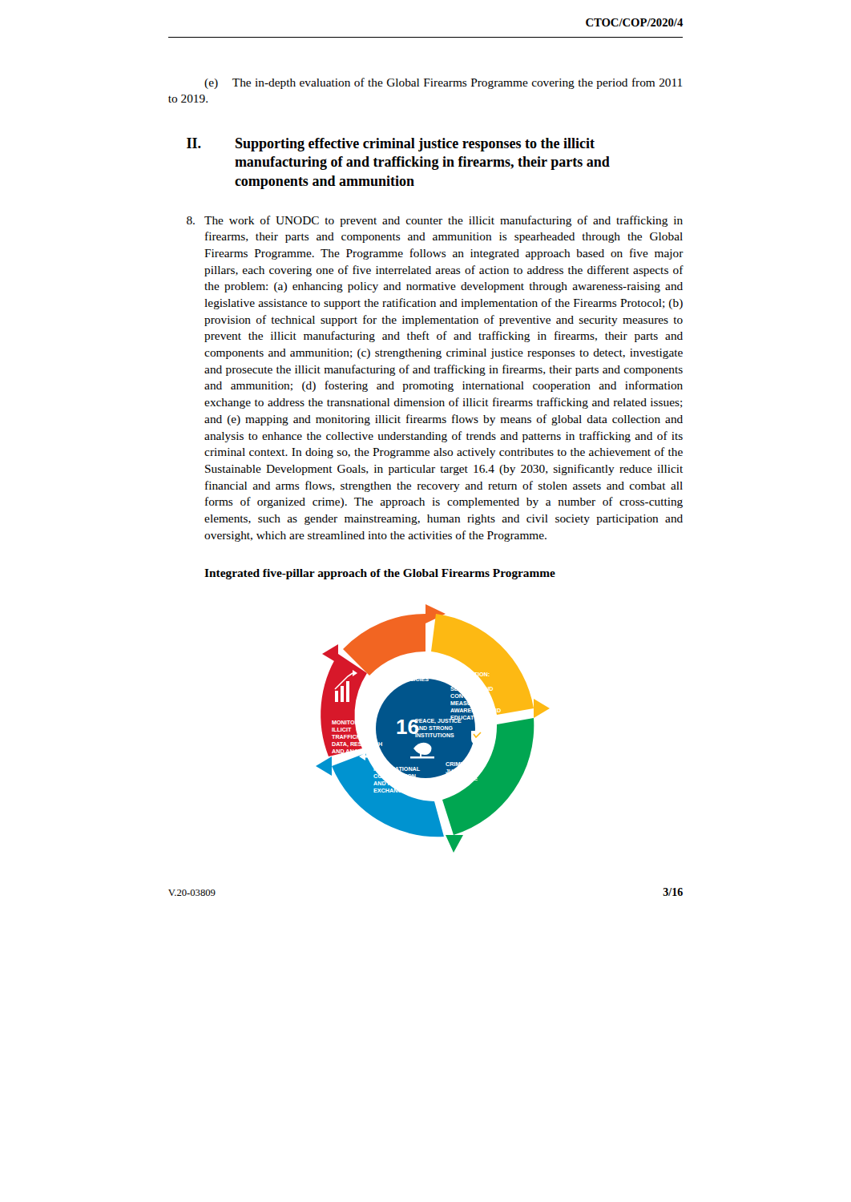CTOC/COP/2020/4
(e) The in-depth evaluation of the Global Firearms Programme covering the period from 2011 to 2019.
II. Supporting effective criminal justice responses to the illicit manufacturing of and trafficking in firearms, their parts and components and ammunition
8. The work of UNODC to prevent and counter the illicit manufacturing of and trafficking in firearms, their parts and components and ammunition is spearheaded through the Global Firearms Programme. The Programme follows an integrated approach based on five major pillars, each covering one of five interrelated areas of action to address the different aspects of the problem: (a) enhancing policy and normative development through awareness-raising and legislative assistance to support the ratification and implementation of the Firearms Protocol; (b) provision of technical support for the implementation of preventive and security measures to prevent the illicit manufacturing and theft of and trafficking in firearms, their parts and components and ammunition; (c) strengthening criminal justice responses to detect, investigate and prosecute the illicit manufacturing of and trafficking in firearms, their parts and components and ammunition; (d) fostering and promoting international cooperation and information exchange to address the transnational dimension of illicit firearms trafficking and related issues; and (e) mapping and monitoring illicit firearms flows by means of global data collection and analysis to enhance the collective understanding of trends and patterns in trafficking and of its criminal context. In doing so, the Programme also actively contributes to the achievement of the Sustainable Development Goals, in particular target 16.4 (by 2030, significantly reduce illicit financial and arms flows, strengthen the recovery and return of stolen assets and combat all forms of organized crime). The approach is complemented by a number of cross-cutting elements, such as gender mainstreaming, human rights and civil society participation and oversight, which are streamlined into the activities of the Programme.
Integrated five-pillar approach of the Global Firearms Programme
16 PEACE, JUSTICE AND STRONG INSTITUTIONS LEGISLATIVE FRAMEWORKS AND POLICIES § PREVENTION: FIREARMS SECURITY AND CONTROL MEASURES; AWARENESS AND EDUCATION CRIMINAL JUSTICE RESPONSE INTERNATIONAL COOPERATION AND INFORMATION EXCHANGE MONITORING ILLICIT TRAFFICKING: DATA, RESEARCH AND ANALYSIS
V.20-03809
3/16